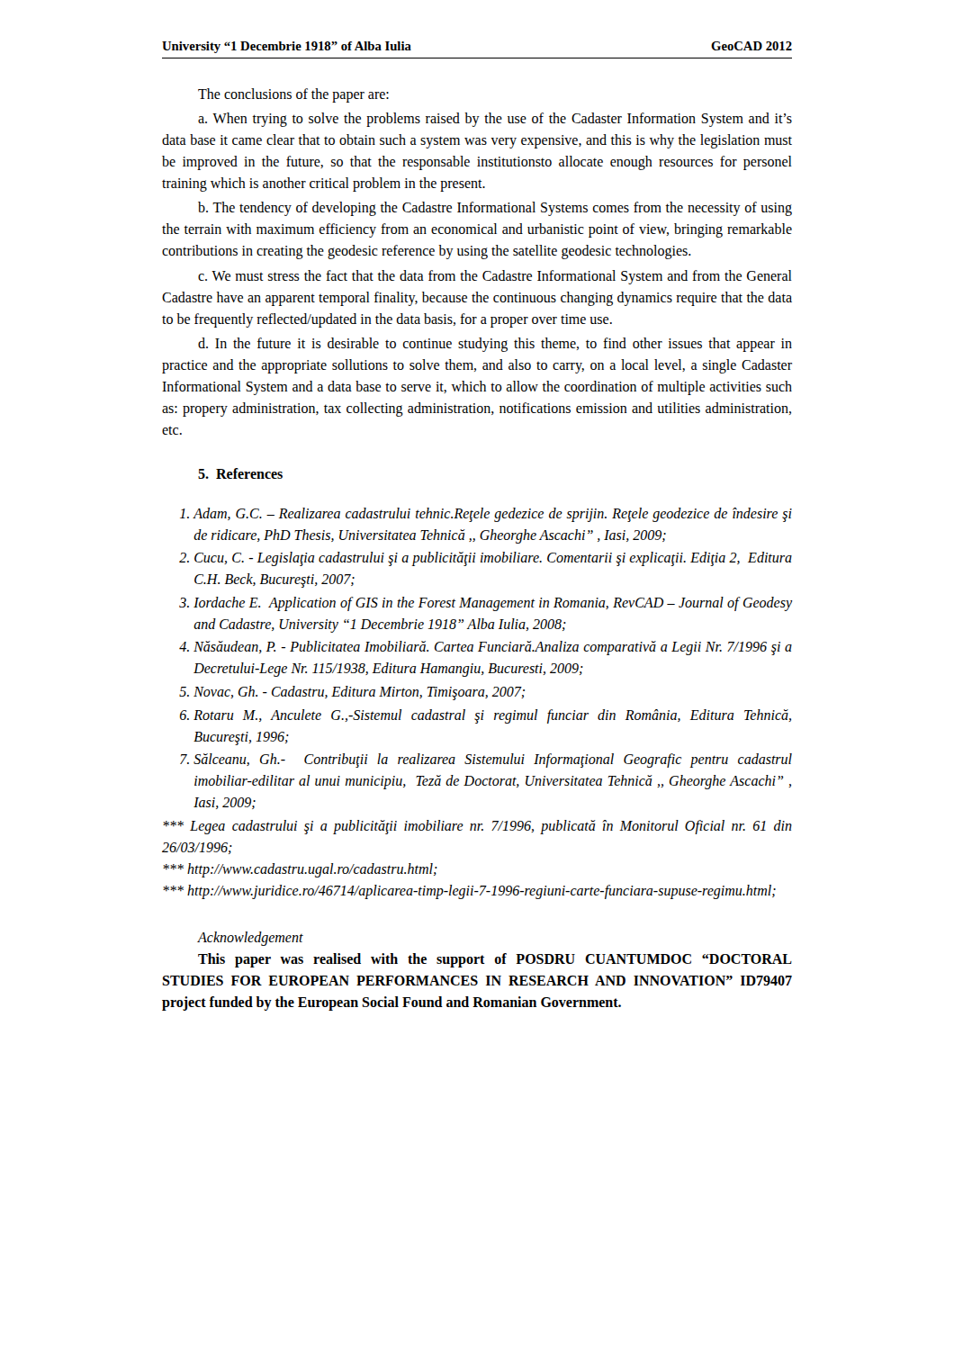University “1 Decembrie 1918” of Alba Iulia GeoCAD 2012
The conclusions of the paper are:
a. When trying to solve the problems raised by the use of the Cadaster Information System and it’s data base it came clear that to obtain such a system was very expensive, and this is why the legislation must be improved in the future, so that the responsable institutionsto allocate enough resources for personel training which is another critical problem in the present.
b. The tendency of developing the Cadastre Informational Systems comes from the necessity of using the terrain with maximum efficiency from an economical and urbanistic point of view, bringing remarkable contributions in creating the geodesic reference by using the satellite geodesic technologies.
c. We must stress the fact that the data from the Cadastre Informational System and from the General Cadastre have an apparent temporal finality, because the continuous changing dynamics require that the data to be frequently reflected/updated in the data basis, for a proper over time use.
d. In the future it is desirable to continue studying this theme, to find other issues that appear in practice and the appropriate sollutions to solve them, and also to carry, on a local level, a single Cadaster Informational System and a data base to serve it, which to allow the coordination of multiple activities such as: propery administration, tax collecting administration, notifications emission and utilities administration, etc.
5. References
Adam, G.C. – Realizarea cadastrului tehnic.Reţele gedezice de sprijin. Reţele geodezice de îndesire şi de ridicare, PhD Thesis, Universitatea Tehnică ,, Gheorghe Ascachi” , Iasi, 2009;
Cucu, C. - Legislaţia cadastrului şi a publicităţii imobiliare. Comentarii şi explicaţii. Ediţia 2, Editura C.H. Beck, Bucureşti, 2007;
Iordache E. Application of GIS in the Forest Management in Romania, RevCAD – Journal of Geodesy and Cadastre, University “1 Decembrie 1918” Alba Iulia, 2008;
Năsăudean, P. - Publicitatea Imobiliară. Cartea Funciară.Analiza comparativă a Legii Nr. 7/1996 şi a Decretului-Lege Nr. 115/1938, Editura Hamangiu, Bucuresti, 2009;
Novac, Gh. - Cadastru, Editura Mirton, Timişoara, 2007;
Rotaru M., Anculete G.,-Sistemul cadastral şi regimul funciar din România, Editura Tehnică, Bucureşti, 1996;
Sălceanu, Gh.- Contribuţii la realizarea Sistemului Informaţional Geografic pentru cadastrul imobiliar-edilitar al unui municipiu, Teză de Doctorat, Universitatea Tehnică ,, Gheorghe Ascachi” , Iasi, 2009;
*** Legea cadastrului şi a publicităţii imobiliare nr. 7/1996, publicată în Monitorul Oficial nr. 61 din 26/03/1996;
*** http://www.cadastru.ugal.ro/cadastru.html;
*** http://www.juridice.ro/46714/aplicarea-timp-legii-7-1996-regiuni-carte-funciara-supuse-regimu.html;
Acknowledgement
This paper was realised with the support of POSDRU CUANTUMDOC “DOCTORAL STUDIES FOR EUROPEAN PERFORMANCES IN RESEARCH AND INNOVATION” ID79407 project funded by the European Social Found and Romanian Government.